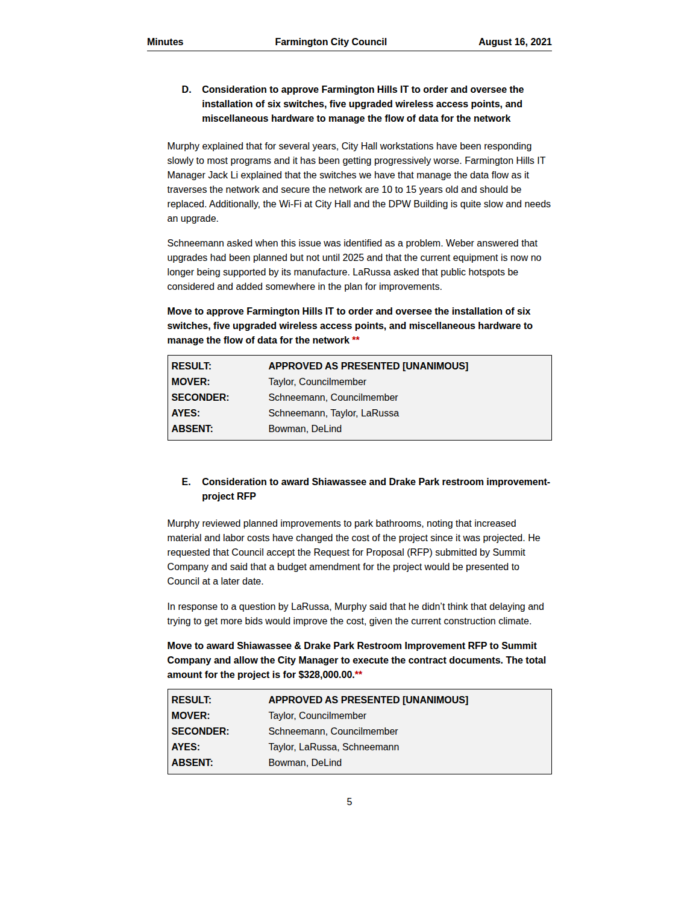Minutes Farmington City Council August 16, 2021
D. Consideration to approve Farmington Hills IT to order and oversee the installation of six switches, five upgraded wireless access points, and miscellaneous hardware to manage the flow of data for the network
Murphy explained that for several years, City Hall workstations have been responding slowly to most programs and it has been getting progressively worse. Farmington Hills IT Manager Jack Li explained that the switches we have that manage the data flow as it traverses the network and secure the network are 10 to 15 years old and should be replaced. Additionally, the Wi-Fi at City Hall and the DPW Building is quite slow and needs an upgrade.
Schneemann asked when this issue was identified as a problem. Weber answered that upgrades had been planned but not until 2025 and that the current equipment is now no longer being supported by its manufacture. LaRussa asked that public hotspots be considered and added somewhere in the plan for improvements.
Move to approve Farmington Hills IT to order and oversee the installation of six switches, five upgraded wireless access points, and miscellaneous hardware to manage the flow of data for the network **
| RESULT: | APPROVED AS PRESENTED [UNANIMOUS] |
| MOVER: | Taylor, Councilmember |
| SECONDER: | Schneemann, Councilmember |
| AYES: | Schneemann, Taylor, LaRussa |
| ABSENT: | Bowman, DeLind |
E. Consideration to award Shiawassee and Drake Park restroom improvement-project RFP
Murphy reviewed planned improvements to park bathrooms, noting that increased material and labor costs have changed the cost of the project since it was projected. He requested that Council accept the Request for Proposal (RFP) submitted by Summit Company and said that a budget amendment for the project would be presented to Council at a later date.
In response to a question by LaRussa, Murphy said that he didn’t think that delaying and trying to get more bids would improve the cost, given the current construction climate.
Move to award Shiawassee & Drake Park Restroom Improvement RFP to Summit Company and allow the City Manager to execute the contract documents. The total amount for the project is for $328,000.00.**
| RESULT: | APPROVED AS PRESENTED [UNANIMOUS] |
| MOVER: | Taylor, Councilmember |
| SECONDER: | Schneemann, Councilmember |
| AYES: | Taylor, LaRussa, Schneemann |
| ABSENT: | Bowman, DeLind |
5